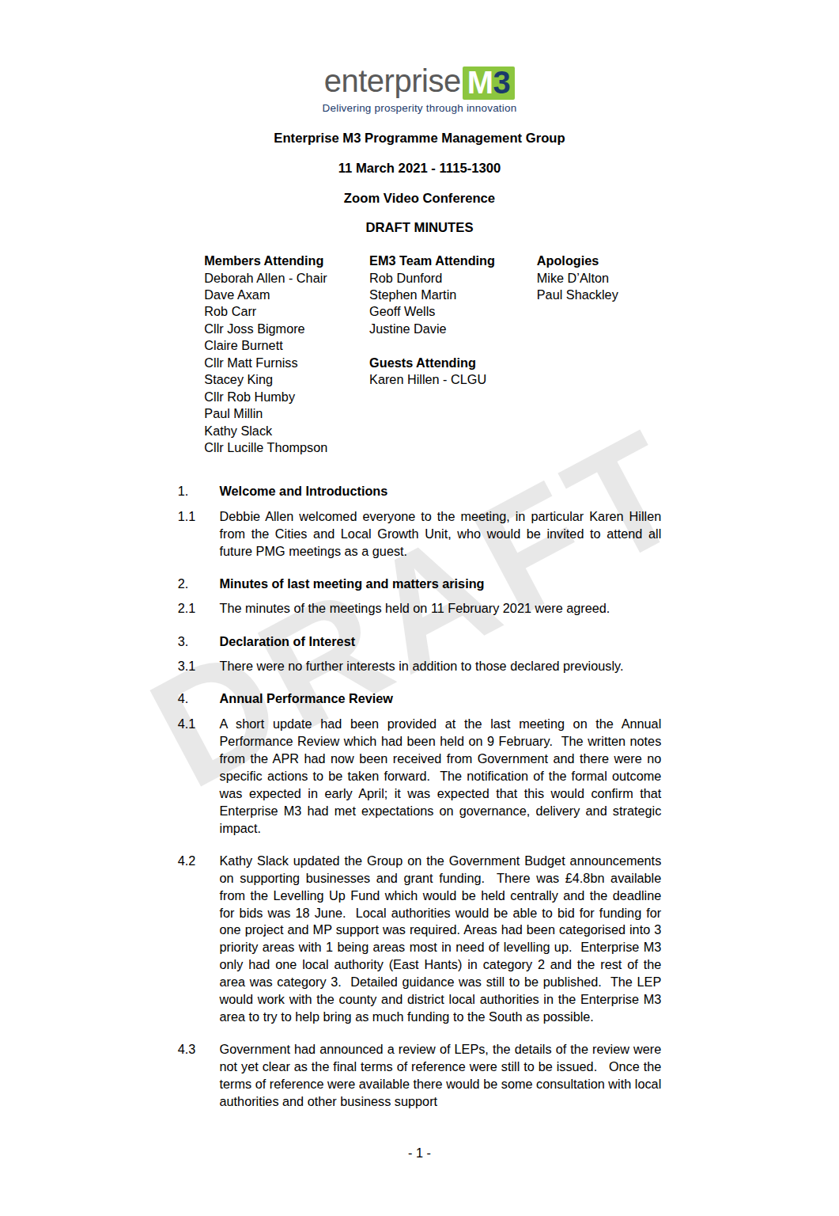DRAFT
enterpriseM3
Delivering prosperity through innovation
Enterprise M3 Programme Management Group
11 March 2021 - 1115-1300
Zoom Video Conference
DRAFT MINUTES
| Members Attending | EM3 Team Attending | Apologies |
| Deborah Allen - Chair | Rob Dunford | Mike D’Alton |
| Dave Axam | Stephen Martin | Paul Shackley |
| Rob Carr | Geoff Wells | |
| Cllr Joss Bigmore | Justine Davie | |
| Claire Burnett | | |
| Cllr Matt Furniss | Guests Attending | |
| Stacey King | Karen Hillen - CLGU | |
| Cllr Rob Humby | | |
| Paul Millin | | |
| Kathy Slack | | |
| Cllr Lucille Thompson | | |
1.
Welcome and Introductions
1.1
Debbie Allen welcomed everyone to the meeting, in particular Karen Hillen from the Cities and Local Growth Unit, who would be invited to attend all future PMG meetings as a guest.
2.
Minutes of last meeting and matters arising
2.1
The minutes of the meetings held on 11 February 2021 were agreed.
3.
Declaration of Interest
3.1
There were no further interests in addition to those declared previously.
4.
Annual Performance Review
4.1
A short update had been provided at the last meeting on the Annual Performance Review which had been held on 9 February. The written notes from the APR had now been received from Government and there were no specific actions to be taken forward. The notification of the formal outcome was expected in early April; it was expected that this would confirm that Enterprise M3 had met expectations on governance, delivery and strategic impact.
4.2
Kathy Slack updated the Group on the Government Budget announcements on supporting businesses and grant funding. There was £4.8bn available from the Levelling Up Fund which would be held centrally and the deadline for bids was 18 June. Local authorities would be able to bid for funding for one project and MP support was required. Areas had been categorised into 3 priority areas with 1 being areas most in need of levelling up. Enterprise M3 only had one local authority (East Hants) in category 2 and the rest of the area was category 3. Detailed guidance was still to be published. The LEP would work with the county and district local authorities in the Enterprise M3 area to try to help bring as much funding to the South as possible.
4.3
Government had announced a review of LEPs, the details of the review were not yet clear as the final terms of reference were still to be issued. Once the terms of reference were available there would be some consultation with local authorities and other business support
- 1 -